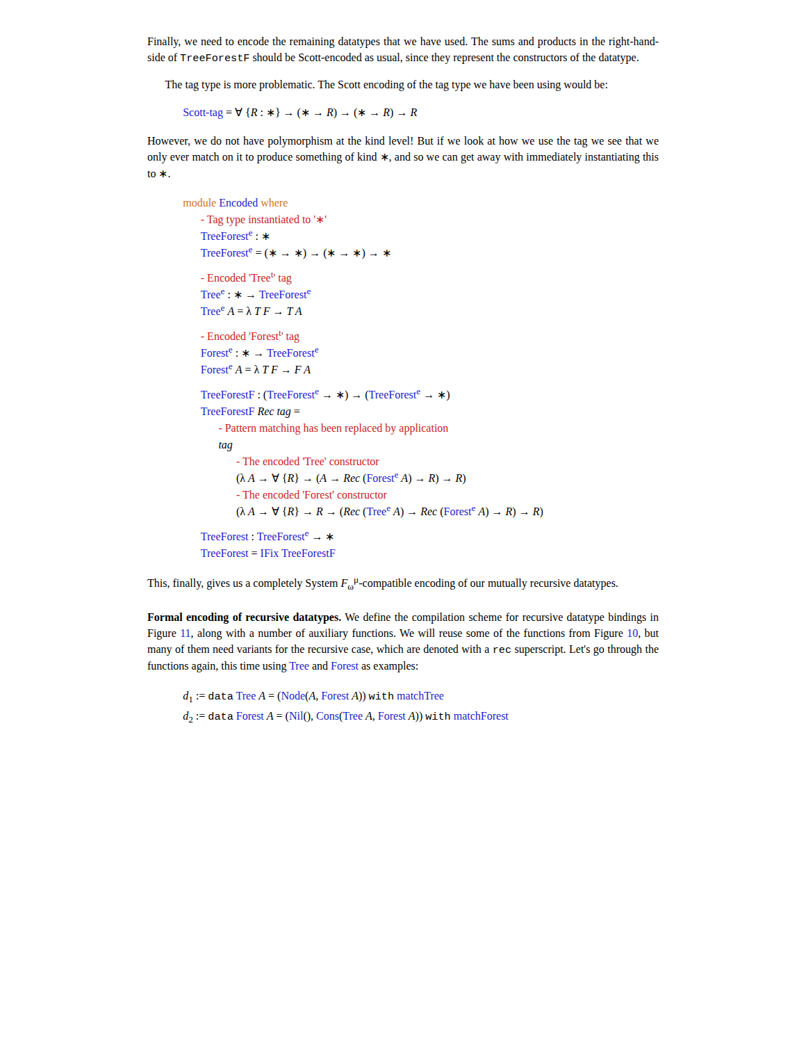Finally, we need to encode the remaining datatypes that we have used. The sums and products in the right-hand-side of TreeForestF should be Scott-encoded as usual, since they represent the constructors of the datatype.
The tag type is more problematic. The Scott encoding of the tag type we have been using would be:
Scott-tag = ∀ {R : ∗} → (∗ → R) → (∗ → R) → R
However, we do not have polymorphism at the kind level! But if we look at how we use the tag we see that we only ever match on it to produce something of kind ∗, and so we can get away with immediately instantiating this to ∗.
module Encoded where
- Tag type instantiated to '∗'
TreeForeste : ∗
TreeForeste = (∗ → ∗) → (∗ → ∗) → ∗
- Encoded 'Treet' tag
Treee : ∗ → TreeForeste
Treee A = λ T F → T A
- Encoded 'Forestt' tag
Foreste : ∗ → TreeForeste
Foreste A = λ T F → F A
TreeForestF : (TreeForeste → ∗) → (TreeForeste → ∗)
TreeForestF Rec tag =
- Pattern matching has been replaced by application
tag
- The encoded 'Tree' constructor
(λ A → ∀ {R} → (A → Rec (Foreste A) → R) → R)
- The encoded 'Forest' constructor
(λ A → ∀ {R} → R → (Rec (Treee A) → Rec (Foreste A) → R) → R)
TreeForest : TreeForeste → ∗
TreeForest = IFix TreeForestF
This, finally, gives us a completely System Fωμ-compatible encoding of our mutually recursive datatypes.
Formal encoding of recursive datatypes. We define the compilation scheme for recursive datatype bindings in Figure 11, along with a number of auxiliary functions. We will reuse some of the functions from Figure 10, but many of them need variants for the recursive case, which are denoted with a rec superscript. Let's go through the functions again, this time using Tree and Forest as examples:
d1 := data Tree A = (Node(A, Forest A)) with matchTree
d2 := data Forest A = (Nil(), Cons(Tree A, Forest A)) with matchForest